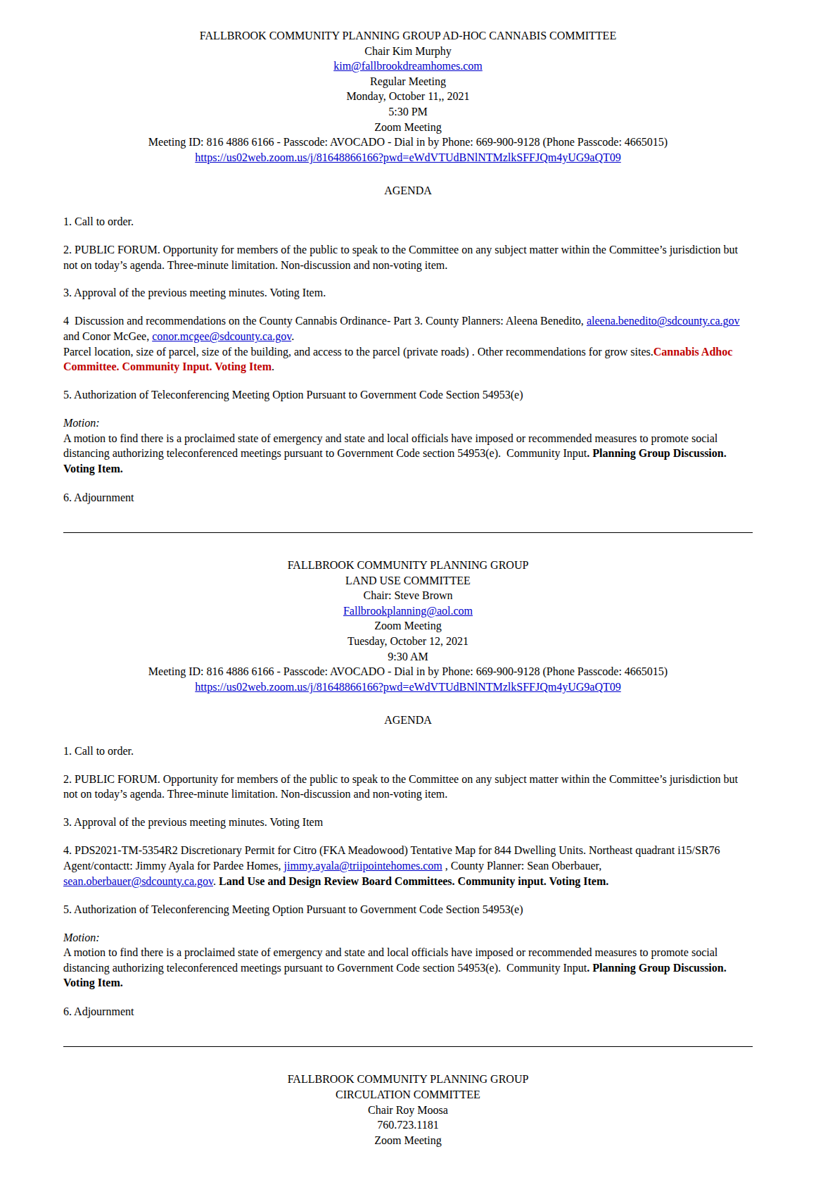FALLBROOK COMMUNITY PLANNING GROUP AD-HOC CANNABIS COMMITTEE
Chair Kim Murphy
kim@fallbrookdreamhomes.com
Regular Meeting
Monday, October 11,, 2021
5:30 PM
Zoom Meeting
Meeting ID: 816 4886 6166 - Passcode: AVOCADO - Dial in by Phone: 669-900-9128 (Phone Passcode: 4665015)
https://us02web.zoom.us/j/81648866166?pwd=eWdVTUdBNlNTMzlkSFFJQm4yUG9aQT09
AGENDA
1. Call to order.
2. PUBLIC FORUM. Opportunity for members of the public to speak to the Committee on any subject matter within the Committee’s jurisdiction but not on today’s agenda. Three-minute limitation. Non-discussion and non-voting item.
3. Approval of the previous meeting minutes. Voting Item.
4 Discussion and recommendations on the County Cannabis Ordinance- Part 3. County Planners: Aleena Benedito, aleena.benedito@sdcounty.ca.gov and Conor McGee, conor.mcgee@sdcounty.ca.gov.
Parcel location, size of parcel, size of the building, and access to the parcel (private roads) . Other recommendations for grow sites.Cannabis Adhoc Committee. Community Input. Voting Item.
5. Authorization of Teleconferencing Meeting Option Pursuant to Government Code Section 54953(e)
Motion:
A motion to find there is a proclaimed state of emergency and state and local officials have imposed or recommended measures to promote social distancing authorizing teleconferenced meetings pursuant to Government Code section 54953(e). Community Input. Planning Group Discussion. Voting Item.
6. Adjournment
FALLBROOK COMMUNITY PLANNING GROUP
LAND USE COMMITTEE
Chair: Steve Brown
Fallbrookplanning@aol.com
Zoom Meeting
Tuesday, October 12, 2021
9:30 AM
Meeting ID: 816 4886 6166 - Passcode: AVOCADO - Dial in by Phone: 669-900-9128 (Phone Passcode: 4665015)
https://us02web.zoom.us/j/81648866166?pwd=eWdVTUdBNlNTMzlkSFFJQm4yUG9aQT09
AGENDA
1. Call to order.
2. PUBLIC FORUM. Opportunity for members of the public to speak to the Committee on any subject matter within the Committee’s jurisdiction but not on today’s agenda. Three-minute limitation. Non-discussion and non-voting item.
3. Approval of the previous meeting minutes. Voting Item
4. PDS2021-TM-5354R2 Discretionary Permit for Citro (FKA Meadowood) Tentative Map for 844 Dwelling Units. Northeast quadrant i15/SR76 Agent/contactt: Jimmy Ayala for Pardee Homes, jimmy.ayala@triipointehomes.com , County Planner: Sean Oberbauer, sean.oberbauer@sdcounty.ca.gov. Land Use and Design Review Board Committees. Community input. Voting Item.
5. Authorization of Teleconferencing Meeting Option Pursuant to Government Code Section 54953(e)
Motion:
A motion to find there is a proclaimed state of emergency and state and local officials have imposed or recommended measures to promote social distancing authorizing teleconferenced meetings pursuant to Government Code section 54953(e). Community Input. Planning Group Discussion. Voting Item.
6. Adjournment
FALLBROOK COMMUNITY PLANNING GROUP
CIRCULATION COMMITTEE
Chair Roy Moosa
760.723.1181
Zoom Meeting